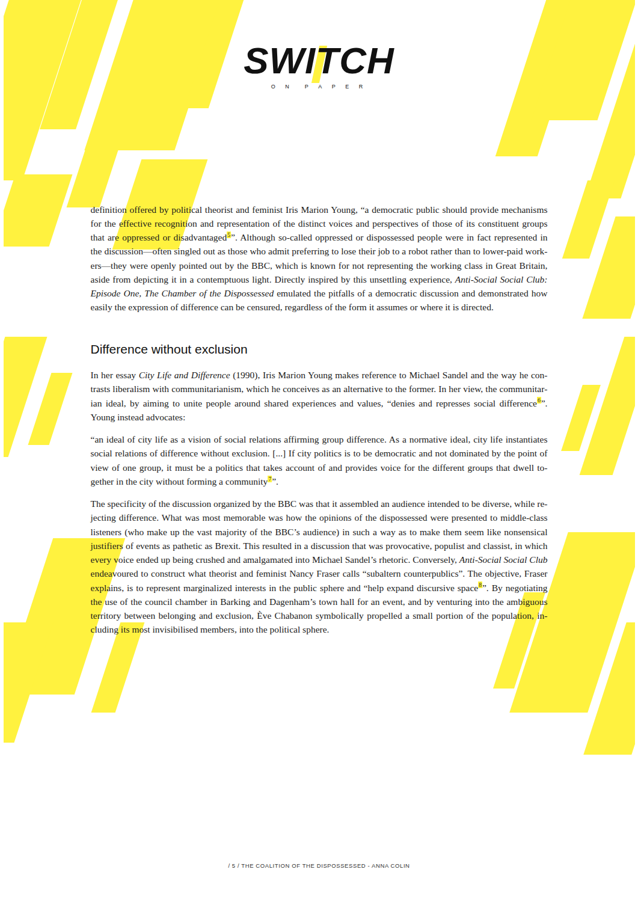SW ITCH
O N P A P E R
definition offered by political theorist and feminist Iris Marion Young, “a democratic public should provide mechanisms for the effective recognition and representation of the distinct voices and perspectives of those of its constituent groups that are oppressed or disadvantaged5”. Although so-called oppressed or dispossessed people were in fact represented in the discussion—often singled out as those who admit preferring to lose their job to a robot rather than to lower-paid workers—they were openly pointed out by the BBC, which is known for not representing the working class in Great Britain, aside from depicting it in a contemptuous light. Directly inspired by this unsettling experience, Anti-Social Social Club: Episode One, The Chamber of the Dispossessed emulated the pitfalls of a democratic discussion and demonstrated how easily the expression of difference can be censured, regardless of the form it assumes or where it is directed.
Difference without exclusion
In her essay City Life and Difference (1990), Iris Marion Young makes reference to Michael Sandel and the way he contrasts liberalism with communitarianism, which he conceives as an alternative to the former. In her view, the communitarian ideal, by aiming to unite people around shared experiences and values, “denies and represses social difference6”. Young instead advocates:
“an ideal of city life as a vision of social relations affirming group difference. As a normative ideal, city life instantiates social relations of difference without exclusion. [...] If city politics is to be democratic and not dominated by the point of view of one group, it must be a politics that takes account of and provides voice for the different groups that dwell together in the city without forming a community7”.
The specificity of the discussion organized by the BBC was that it assembled an audience intended to be diverse, while rejecting difference. What was most memorable was how the opinions of the dispossessed were presented to middle-class listeners (who make up the vast majority of the BBC’s audience) in such a way as to make them seem like nonsensical justifiers of events as pathetic as Brexit. This resulted in a discussion that was provocative, populist and classist, in which every voice ended up being crushed and amalgamated into Michael Sandel’s rhetoric. Conversely, Anti-Social Social Club endeavoured to construct what theorist and feminist Nancy Fraser calls “subaltern counterpublics”. The objective, Fraser explains, is to represent marginalized interests in the public sphere and “help expand discursive space8”. By negotiating the use of the council chamber in Barking and Dagenham’s town hall for an event, and by venturing into the ambiguous territory between belonging and exclusion, Ève Chabanon symbolically propelled a small portion of the population, including its most invisibilised members, into the political sphere.
/ 5 / THE COALITION OF THE DISPOSSESSED - ANNA COLIN